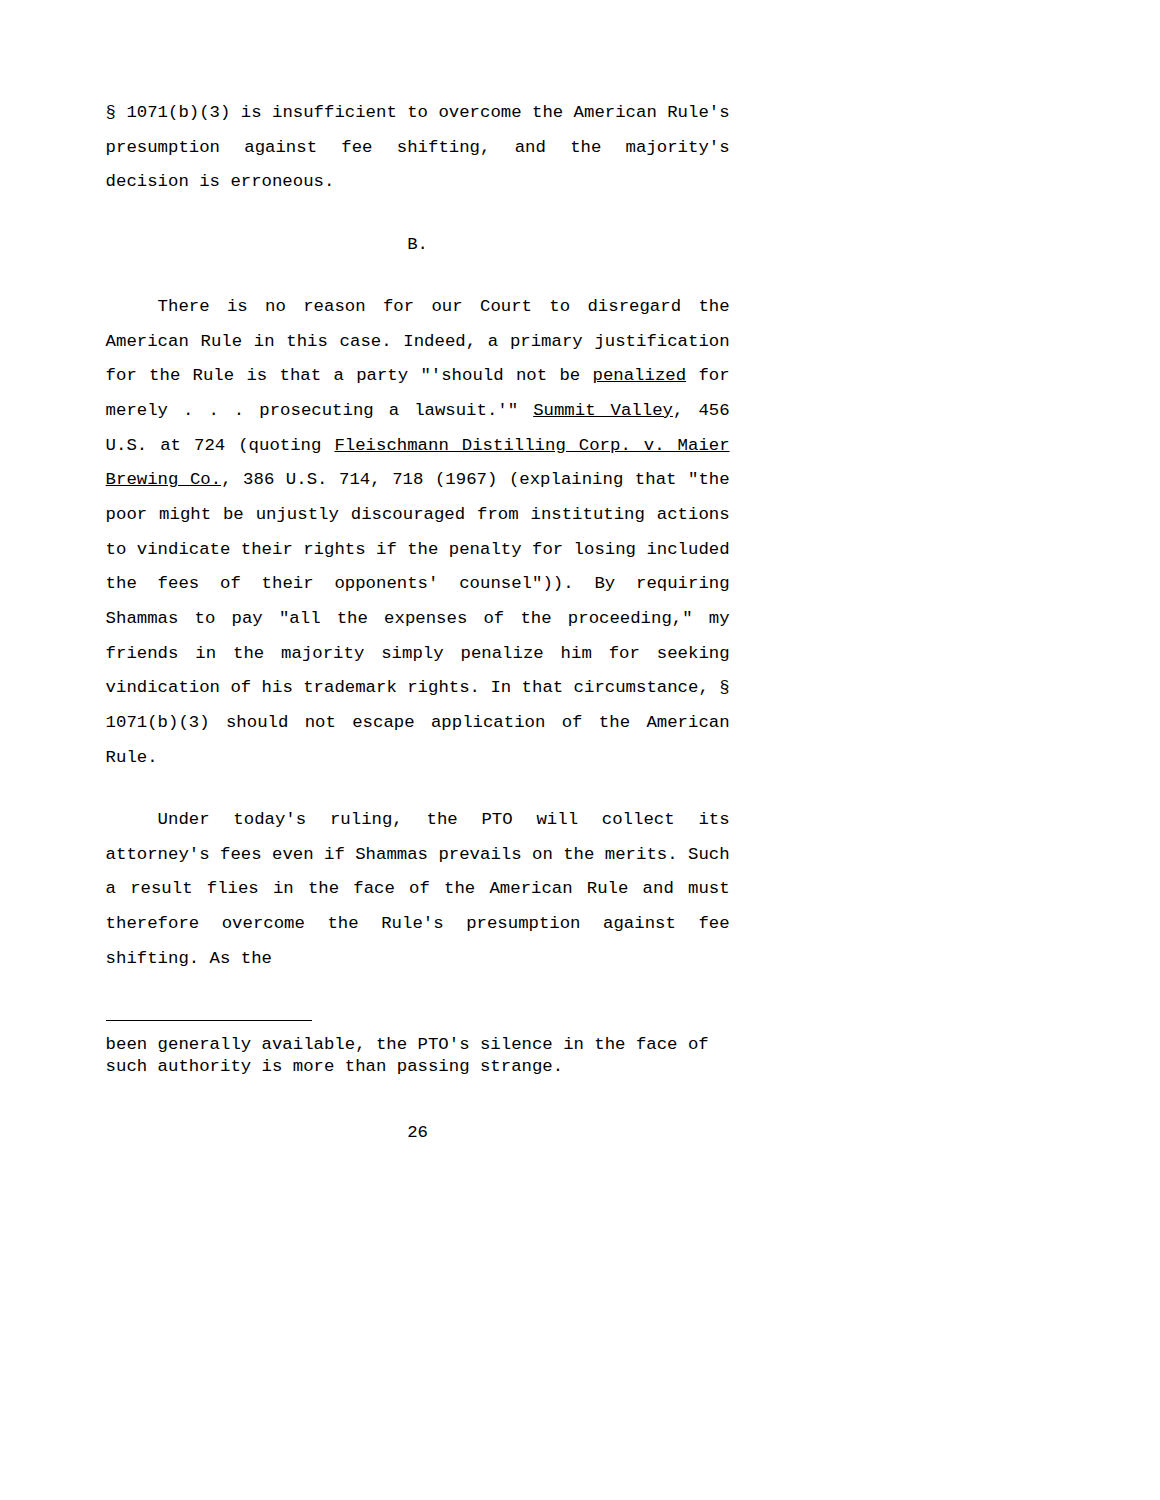§ 1071(b)(3) is insufficient to overcome the American Rule's presumption against fee shifting, and the majority's decision is erroneous.
B.
There is no reason for our Court to disregard the American Rule in this case. Indeed, a primary justification for the Rule is that a party "'should not be penalized for merely . . . prosecuting a lawsuit.'" Summit Valley, 456 U.S. at 724 (quoting Fleischmann Distilling Corp. v. Maier Brewing Co., 386 U.S. 714, 718 (1967) (explaining that "the poor might be unjustly discouraged from instituting actions to vindicate their rights if the penalty for losing included the fees of their opponents' counsel")). By requiring Shammas to pay "all the expenses of the proceeding," my friends in the majority simply penalize him for seeking vindication of his trademark rights. In that circumstance, § 1071(b)(3) should not escape application of the American Rule.
Under today's ruling, the PTO will collect its attorney's fees even if Shammas prevails on the merits. Such a result flies in the face of the American Rule and must therefore overcome the Rule's presumption against fee shifting. As the
been generally available, the PTO's silence in the face of such authority is more than passing strange.
26